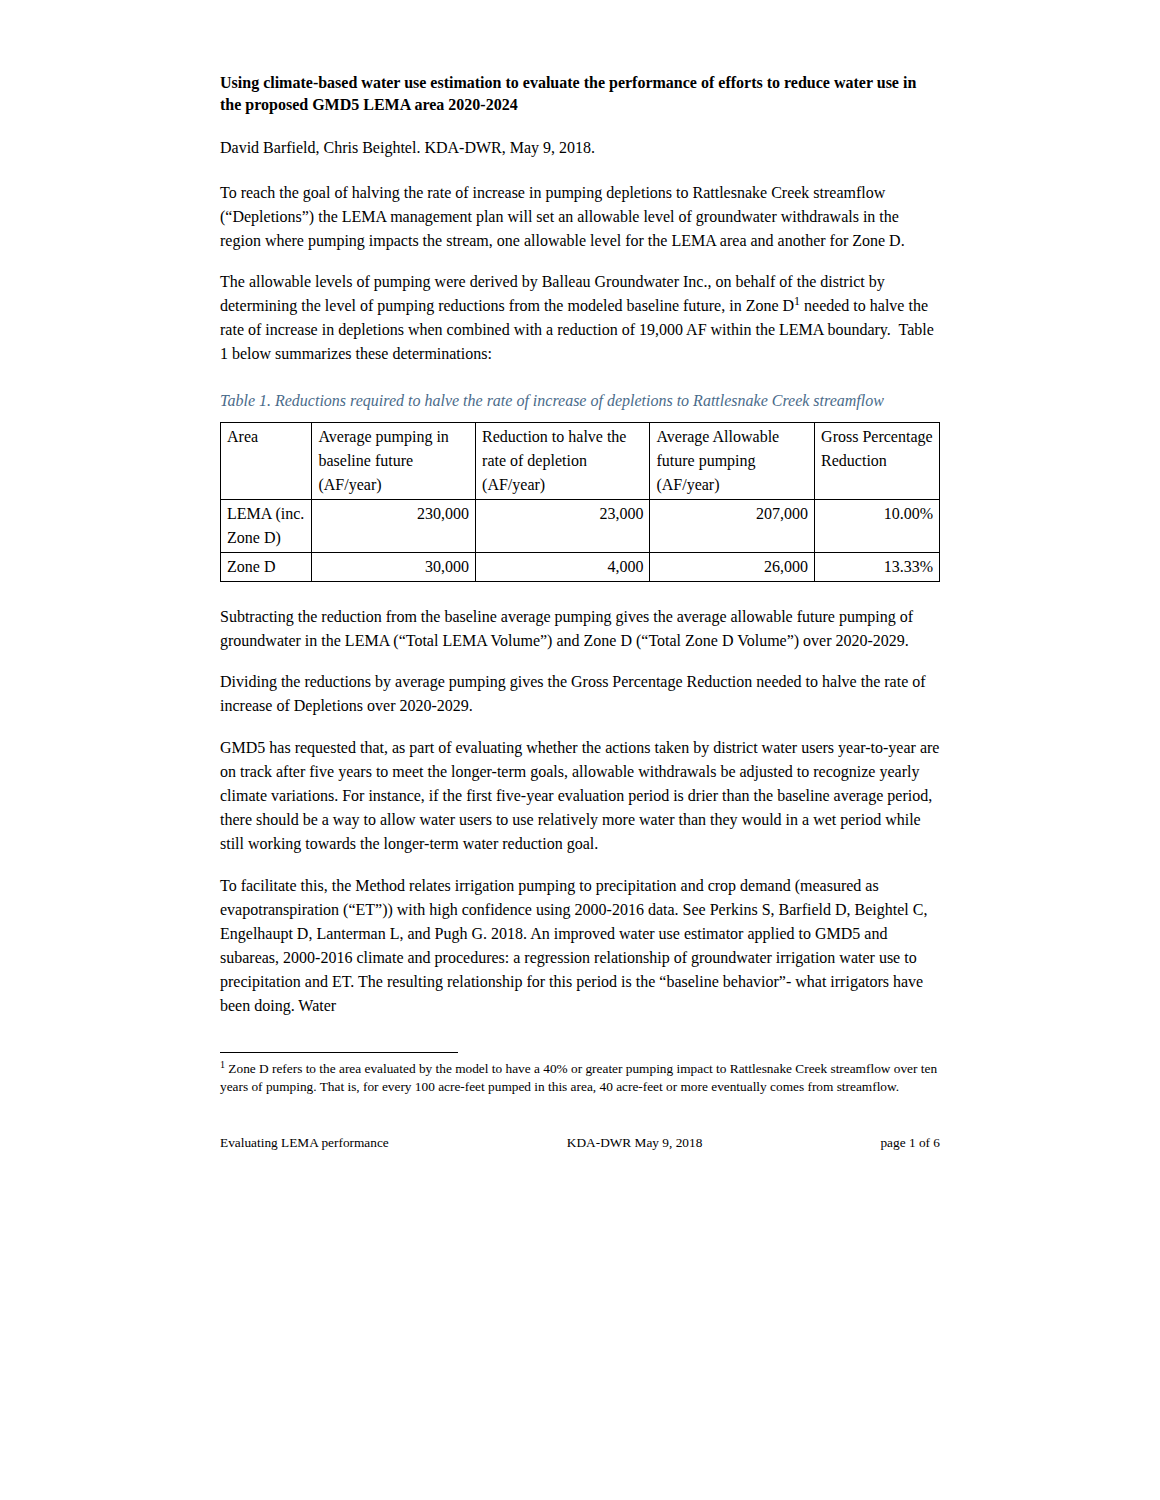Using climate-based water use estimation to evaluate the performance of efforts to reduce water use in the proposed GMD5 LEMA area 2020-2024
David Barfield, Chris Beightel. KDA-DWR, May 9, 2018.
To reach the goal of halving the rate of increase in pumping depletions to Rattlesnake Creek streamflow (“Depletions”) the LEMA management plan will set an allowable level of groundwater withdrawals in the region where pumping impacts the stream, one allowable level for the LEMA area and another for Zone D.
The allowable levels of pumping were derived by Balleau Groundwater Inc., on behalf of the district by determining the level of pumping reductions from the modeled baseline future, in Zone D1 needed to halve the rate of increase in depletions when combined with a reduction of 19,000 AF within the LEMA boundary. Table 1 below summarizes these determinations:
Table 1. Reductions required to halve the rate of increase of depletions to Rattlesnake Creek streamflow
| Area | Average pumping in baseline future (AF/year) | Reduction to halve the rate of depletion (AF/year) | Average Allowable future pumping (AF/year) | Gross Percentage Reduction |
| --- | --- | --- | --- | --- |
| LEMA (inc. Zone D) | 230,000 | 23,000 | 207,000 | 10.00% |
| Zone D | 30,000 | 4,000 | 26,000 | 13.33% |
Subtracting the reduction from the baseline average pumping gives the average allowable future pumping of groundwater in the LEMA (“Total LEMA Volume”) and Zone D (“Total Zone D Volume”) over 2020-2029.
Dividing the reductions by average pumping gives the Gross Percentage Reduction needed to halve the rate of increase of Depletions over 2020-2029.
GMD5 has requested that, as part of evaluating whether the actions taken by district water users year-to-year are on track after five years to meet the longer-term goals, allowable withdrawals be adjusted to recognize yearly climate variations. For instance, if the first five-year evaluation period is drier than the baseline average period, there should be a way to allow water users to use relatively more water than they would in a wet period while still working towards the longer-term water reduction goal.
To facilitate this, the Method relates irrigation pumping to precipitation and crop demand (measured as evapotranspiration (“ET”)) with high confidence using 2000-2016 data. See Perkins S, Barfield D, Beightel C, Engelhaupt D, Lanterman L, and Pugh G. 2018. An improved water use estimator applied to GMD5 and subareas, 2000-2016 climate and procedures: a regression relationship of groundwater irrigation water use to precipitation and ET. The resulting relationship for this period is the “baseline behavior”- what irrigators have been doing. Water
1 Zone D refers to the area evaluated by the model to have a 40% or greater pumping impact to Rattlesnake Creek streamflow over ten years of pumping. That is, for every 100 acre-feet pumped in this area, 40 acre-feet or more eventually comes from streamflow.
Evaluating LEMA performance KDA-DWR May 9, 2018 page 1 of 6